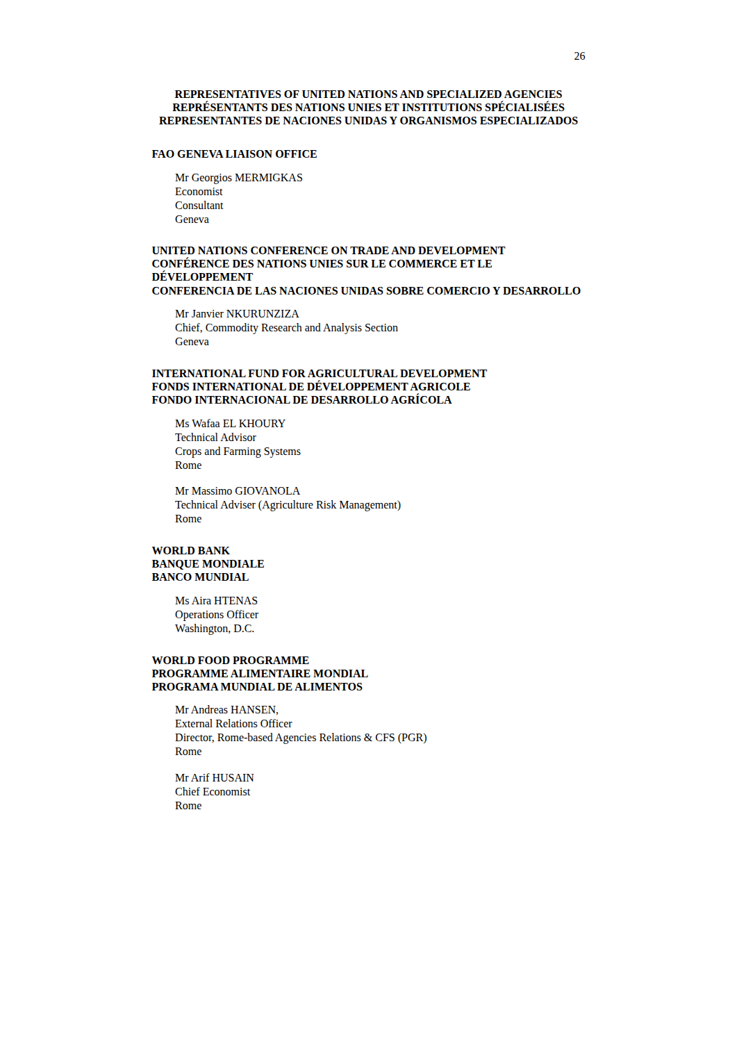26
REPRESENTATIVES OF UNITED NATIONS AND SPECIALIZED AGENCIES
REPRÉSENTANTS DES NATIONS UNIES ET INSTITUTIONS SPÉCIALISÉES
REPRESENTANTES DE NACIONES UNIDAS Y ORGANISMOS ESPECIALIZADOS
FAO GENEVA LIAISON OFFICE
Mr Georgios MERMIGKAS
Economist
Consultant
Geneva
UNITED NATIONS CONFERENCE ON TRADE AND DEVELOPMENT
CONFÉRENCE DES NATIONS UNIES SUR LE COMMERCE ET LE DÉVELOPPEMENT
CONFERENCIA DE LAS NACIONES UNIDAS SOBRE COMERCIO Y DESARROLLO
Mr Janvier NKURUNZIZA
Chief, Commodity Research and Analysis Section
Geneva
INTERNATIONAL FUND FOR AGRICULTURAL DEVELOPMENT
FONDS INTERNATIONAL DE DÉVELOPPEMENT AGRICOLE
FONDO INTERNACIONAL DE DESARROLLO AGRÍCOLA
Ms Wafaa EL KHOURY
Technical Advisor
Crops and Farming Systems
Rome
Mr Massimo GIOVANOLA
Technical Adviser (Agriculture Risk Management)
Rome
WORLD BANK
BANQUE MONDIALE
BANCO MUNDIAL
Ms Aira HTENAS
Operations Officer
Washington, D.C.
WORLD FOOD PROGRAMME
PROGRAMME ALIMENTAIRE MONDIAL
PROGRAMA MUNDIAL DE ALIMENTOS
Mr Andreas HANSEN,
External Relations Officer
Director, Rome-based Agencies Relations & CFS (PGR)
Rome
Mr Arif HUSAIN
Chief Economist
Rome